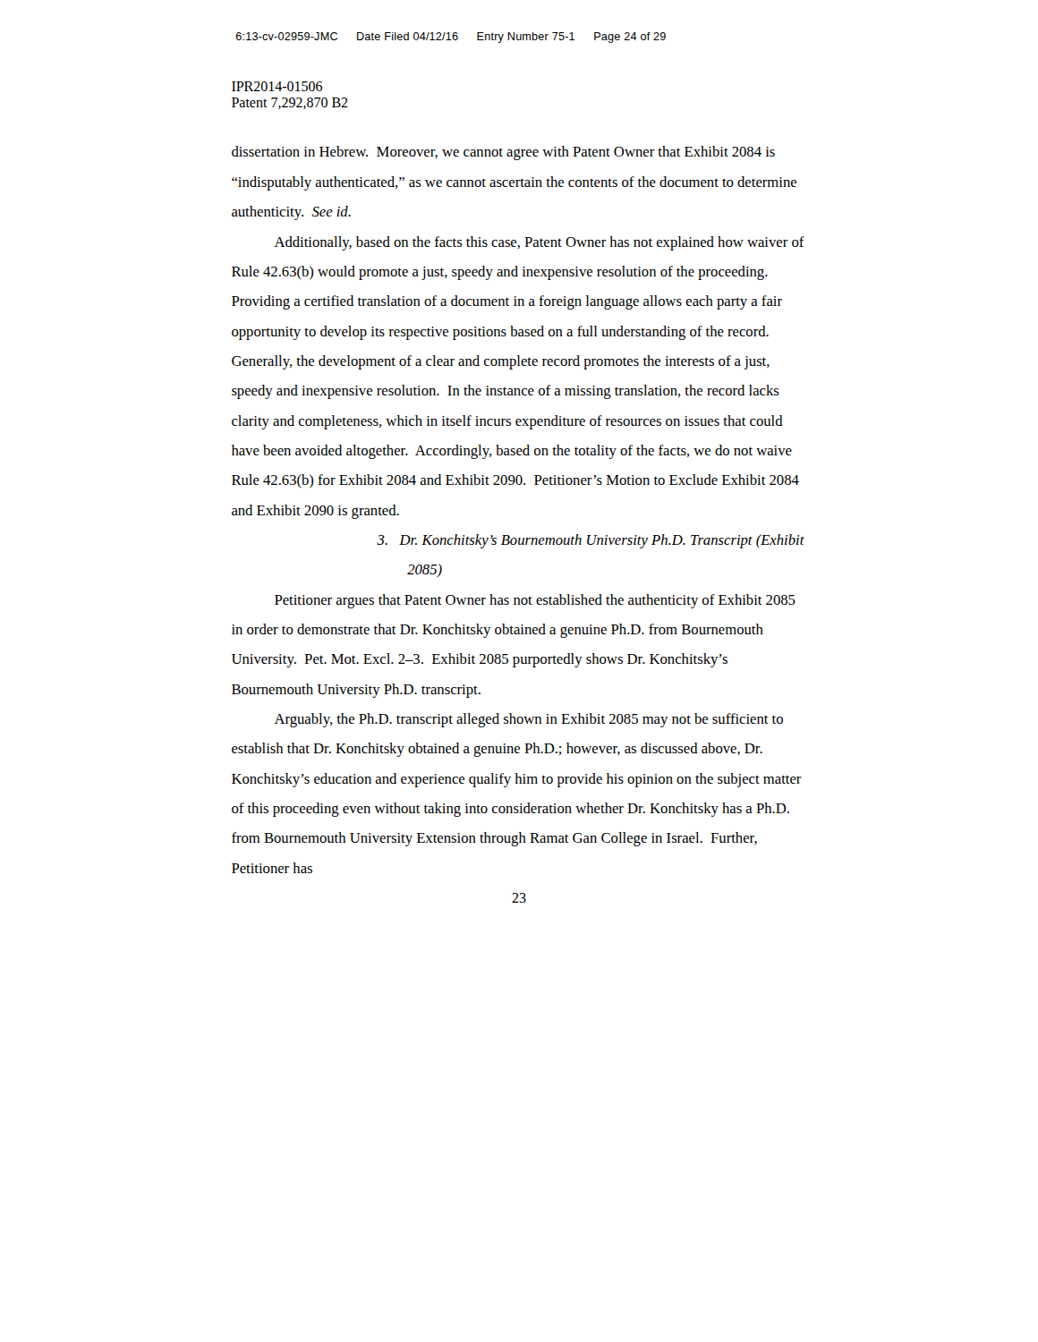6:13-cv-02959-JMC Date Filed 04/12/16 Entry Number 75-1 Page 24 of 29
IPR2014-01506
Patent 7,292,870 B2
dissertation in Hebrew. Moreover, we cannot agree with Patent Owner that Exhibit 2084 is “indisputably authenticated,” as we cannot ascertain the contents of the document to determine authenticity. See id.
Additionally, based on the facts this case, Patent Owner has not explained how waiver of Rule 42.63(b) would promote a just, speedy and inexpensive resolution of the proceeding. Providing a certified translation of a document in a foreign language allows each party a fair opportunity to develop its respective positions based on a full understanding of the record. Generally, the development of a clear and complete record promotes the interests of a just, speedy and inexpensive resolution. In the instance of a missing translation, the record lacks clarity and completeness, which in itself incurs expenditure of resources on issues that could have been avoided altogether. Accordingly, based on the totality of the facts, we do not waive Rule 42.63(b) for Exhibit 2084 and Exhibit 2090. Petitioner’s Motion to Exclude Exhibit 2084 and Exhibit 2090 is granted.
3. Dr. Konchitsky’s Bournemouth University Ph.D. Transcript (Exhibit 2085)
Petitioner argues that Patent Owner has not established the authenticity of Exhibit 2085 in order to demonstrate that Dr. Konchitsky obtained a genuine Ph.D. from Bournemouth University. Pet. Mot. Excl. 2–3. Exhibit 2085 purportedly shows Dr. Konchitsky’s Bournemouth University Ph.D. transcript.
Arguably, the Ph.D. transcript alleged shown in Exhibit 2085 may not be sufficient to establish that Dr. Konchitsky obtained a genuine Ph.D.; however, as discussed above, Dr. Konchitsky’s education and experience qualify him to provide his opinion on the subject matter of this proceeding even without taking into consideration whether Dr. Konchitsky has a Ph.D. from Bournemouth University Extension through Ramat Gan College in Israel. Further, Petitioner has
23